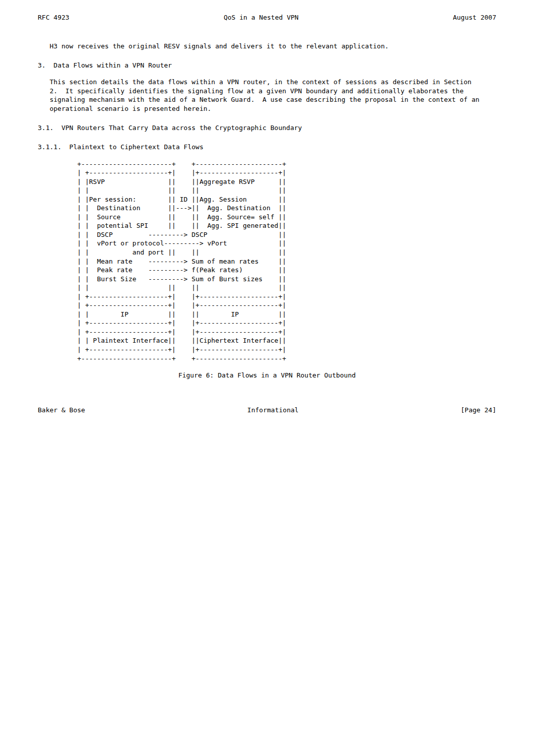RFC 4923 QoS in a Nested VPN August 2007
H3 now receives the original RESV signals and delivers it to the relevant application.
3. Data Flows within a VPN Router
This section details the data flows within a VPN router, in the context of sessions as described in Section 2. It specifically identifies the signaling flow at a given VPN boundary and additionally elaborates the signaling mechanism with the aid of a Network Guard. A use case describing the proposal in the context of an operational scenario is presented herein.
3.1. VPN Routers That Carry Data across the Cryptographic Boundary
3.1.1. Plaintext to Ciphertext Data Flows
          +-----------------------+    +----------------------+
          | +--------------------+|    |+--------------------+|
          | |RSVP                ||    ||Aggregate RSVP      ||
          | |                    ||    ||                    ||
          | |Per session:        || ID ||Agg. Session        ||
          | |  Destination       ||--->||  Agg. Destination  ||
          | |  Source            ||    ||  Agg. Source= self ||
          | |  potential SPI     ||    ||  Agg. SPI generated||
          | |  DSCP         ---------> DSCP                  ||
          | |  vPort or protocol---------> vPort             ||
          | |           and port ||    ||                    ||
          | |  Mean rate    ---------> Sum of mean rates     ||
          | |  Peak rate    ---------> f(Peak rates)         ||
          | |  Burst Size   ---------> Sum of Burst sizes    ||
          | |                    ||    ||                    ||
          | +--------------------+|    |+--------------------+|
          | +--------------------+|    |+--------------------+|
          | |        IP          ||    ||        IP          ||
          | +--------------------+|    |+--------------------+|
          | +--------------------+|    |+--------------------+|
          | | Plaintext Interface||    ||Ciphertext Interface||
          | +--------------------+|    |+--------------------+|
          +-----------------------+    +----------------------+
Figure 6: Data Flows in a VPN Router Outbound
Baker & Bose Informational [Page 24]